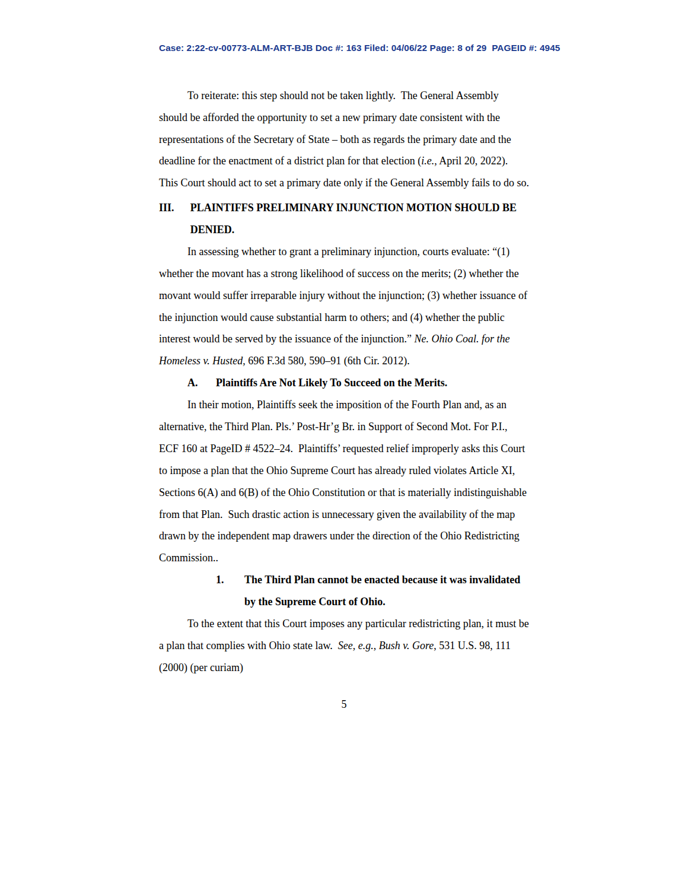Case: 2:22-cv-00773-ALM-ART-BJB Doc #: 163 Filed: 04/06/22 Page: 8 of 29 PAGEID #: 4945
To reiterate: this step should not be taken lightly. The General Assembly should be afforded the opportunity to set a new primary date consistent with the representations of the Secretary of State – both as regards the primary date and the deadline for the enactment of a district plan for that election (i.e., April 20, 2022). This Court should act to set a primary date only if the General Assembly fails to do so.
III. Plaintiffs Preliminary Injunction Motion Should Be Denied.
In assessing whether to grant a preliminary injunction, courts evaluate: “(1) whether the movant has a strong likelihood of success on the merits; (2) whether the movant would suffer irreparable injury without the injunction; (3) whether issuance of the injunction would cause substantial harm to others; and (4) whether the public interest would be served by the issuance of the injunction.” Ne. Ohio Coal. for the Homeless v. Husted, 696 F.3d 580, 590–91 (6th Cir. 2012).
A. Plaintiffs Are Not Likely To Succeed on the Merits.
In their motion, Plaintiffs seek the imposition of the Fourth Plan and, as an alternative, the Third Plan. Pls.’ Post-Hr’g Br. in Support of Second Mot. For P.I., ECF 160 at PageID # 4522–24. Plaintiffs’ requested relief improperly asks this Court to impose a plan that the Ohio Supreme Court has already ruled violates Article XI, Sections 6(A) and 6(B) of the Ohio Constitution or that is materially indistinguishable from that Plan. Such drastic action is unnecessary given the availability of the map drawn by the independent map drawers under the direction of the Ohio Redistricting Commission..
1. The Third Plan cannot be enacted because it was invalidated by the Supreme Court of Ohio.
To the extent that this Court imposes any particular redistricting plan, it must be a plan that complies with Ohio state law. See, e.g., Bush v. Gore, 531 U.S. 98, 111 (2000) (per curiam)
5